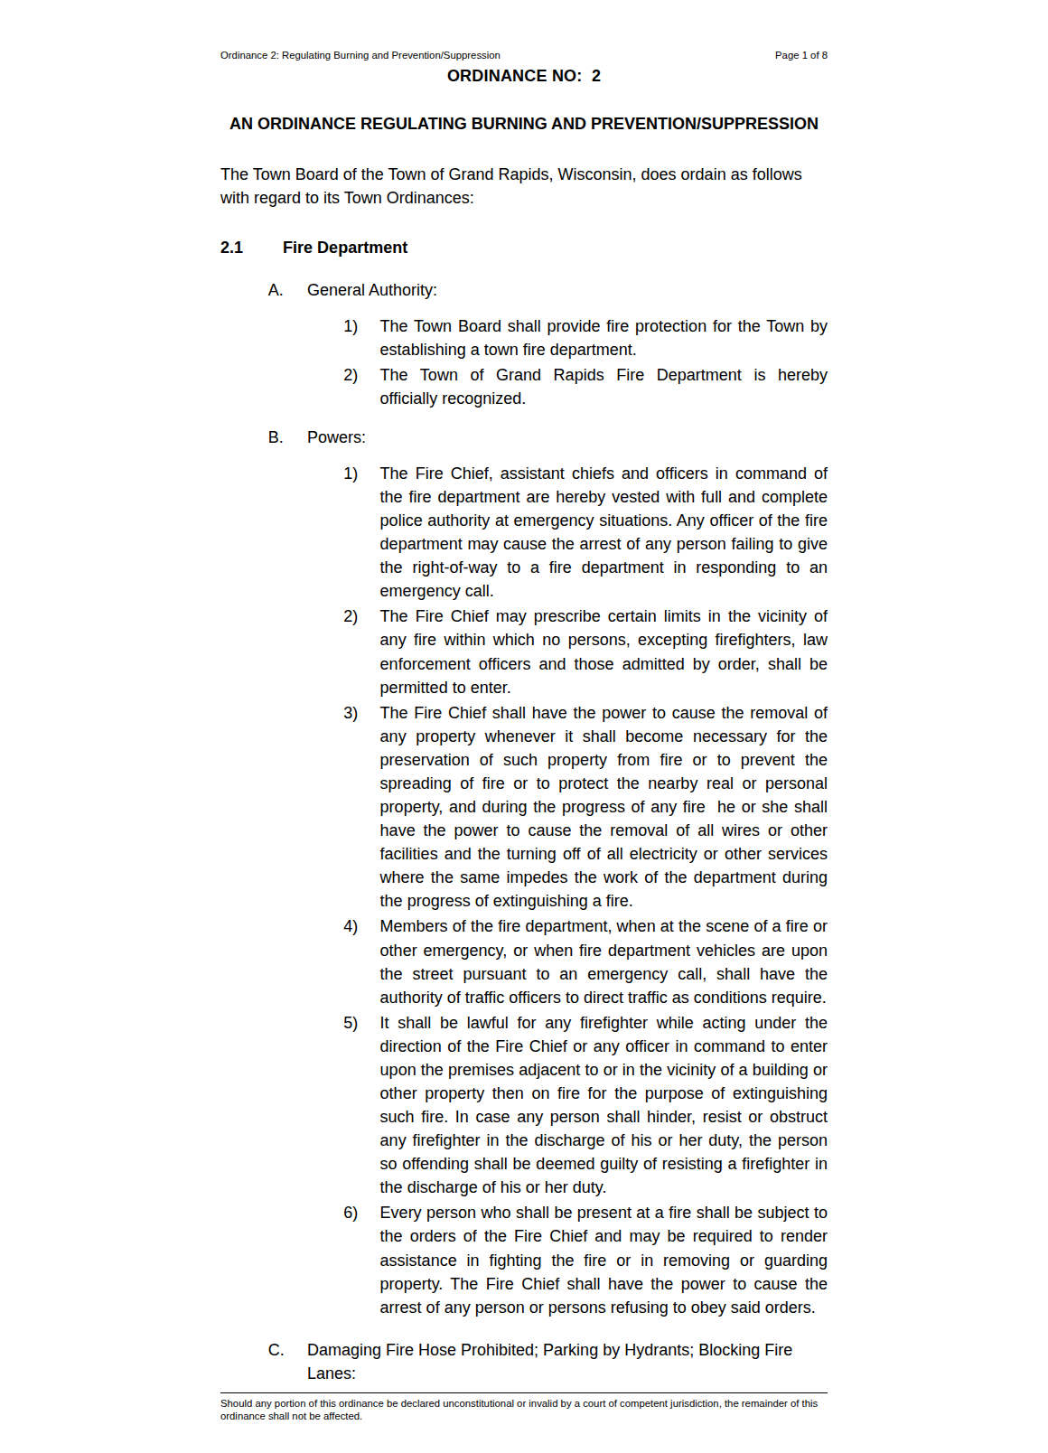Ordinance 2: Regulating Burning and Prevention/Suppression
Page 1 of 8
ORDINANCE NO: 2
AN ORDINANCE REGULATING BURNING AND PREVENTION/SUPPRESSION
The Town Board of the Town of Grand Rapids, Wisconsin, does ordain as follows with regard to its Town Ordinances:
2.1 Fire Department
A. General Authority:
1) The Town Board shall provide fire protection for the Town by establishing a town fire department.
2) The Town of Grand Rapids Fire Department is hereby officially recognized.
B. Powers:
1) The Fire Chief, assistant chiefs and officers in command of the fire department are hereby vested with full and complete police authority at emergency situations. Any officer of the fire department may cause the arrest of any person failing to give the right-of-way to a fire department in responding to an emergency call.
2) The Fire Chief may prescribe certain limits in the vicinity of any fire within which no persons, excepting firefighters, law enforcement officers and those admitted by order, shall be permitted to enter.
3) The Fire Chief shall have the power to cause the removal of any property whenever it shall become necessary for the preservation of such property from fire or to prevent the spreading of fire or to protect the nearby real or personal property, and during the progress of any fire he or she shall have the power to cause the removal of all wires or other facilities and the turning off of all electricity or other services where the same impedes the work of the department during the progress of extinguishing a fire.
4) Members of the fire department, when at the scene of a fire or other emergency, or when fire department vehicles are upon the street pursuant to an emergency call, shall have the authority of traffic officers to direct traffic as conditions require.
5) It shall be lawful for any firefighter while acting under the direction of the Fire Chief or any officer in command to enter upon the premises adjacent to or in the vicinity of a building or other property then on fire for the purpose of extinguishing such fire. In case any person shall hinder, resist or obstruct any firefighter in the discharge of his or her duty, the person so offending shall be deemed guilty of resisting a firefighter in the discharge of his or her duty.
6) Every person who shall be present at a fire shall be subject to the orders of the Fire Chief and may be required to render assistance in fighting the fire or in removing or guarding property. The Fire Chief shall have the power to cause the arrest of any person or persons refusing to obey said orders.
C. Damaging Fire Hose Prohibited; Parking by Hydrants; Blocking Fire Lanes:
Should any portion of this ordinance be declared unconstitutional or invalid by a court of competent jurisdiction, the remainder of this ordinance shall not be affected.